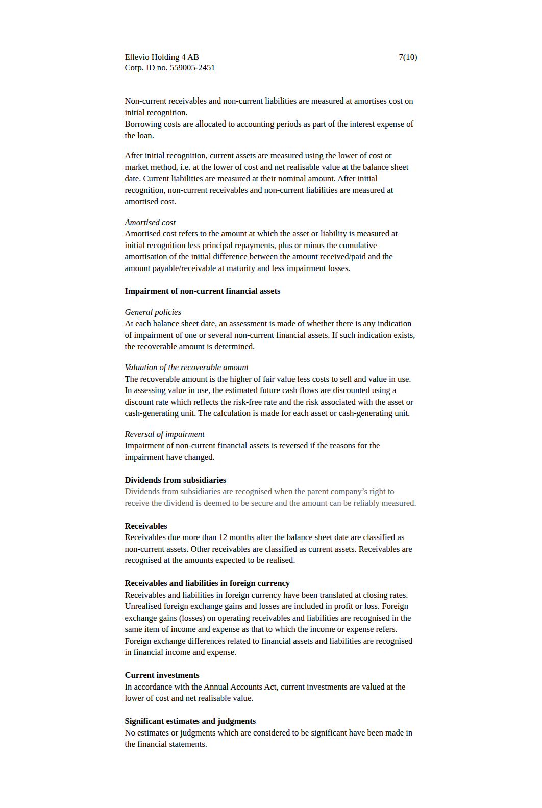Ellevio Holding 4 AB
Corp. ID no. 559005-2451
7(10)
Non-current receivables and non-current liabilities are measured at amortises cost on initial recognition.
Borrowing costs are allocated to accounting periods as part of the interest expense of the loan.
After initial recognition, current assets are measured using the lower of cost or market method, i.e. at the lower of cost and net realisable value at the balance sheet date. Current liabilities are measured at their nominal amount. After initial recognition, non-current receivables and non-current liabilities are measured at amortised cost.
Amortised cost
Amortised cost refers to the amount at which the asset or liability is measured at initial recognition less principal repayments, plus or minus the cumulative amortisation of the initial difference between the amount received/paid and the amount payable/receivable at maturity and less impairment losses.
Impairment of non-current financial assets
General policies
At each balance sheet date, an assessment is made of whether there is any indication of impairment of one or several non-current financial assets. If such indication exists, the recoverable amount is determined.
Valuation of the recoverable amount
The recoverable amount is the higher of fair value less costs to sell and value in use. In assessing value in use, the estimated future cash flows are discounted using a discount rate which reflects the risk-free rate and the risk associated with the asset or cash-generating unit. The calculation is made for each asset or cash-generating unit.
Reversal of impairment
Impairment of non-current financial assets is reversed if the reasons for the impairment have changed.
Dividends from subsidiaries
Dividends from subsidiaries are recognised when the parent company’s right to receive the dividend is deemed to be secure and the amount can be reliably measured.
Receivables
Receivables due more than 12 months after the balance sheet date are classified as non-current assets. Other receivables are classified as current assets. Receivables are recognised at the amounts expected to be realised.
Receivables and liabilities in foreign currency
Receivables and liabilities in foreign currency have been translated at closing rates. Unrealised foreign exchange gains and losses are included in profit or loss. Foreign exchange gains (losses) on operating receivables and liabilities are recognised in the same item of income and expense as that to which the income or expense refers. Foreign exchange differences related to financial assets and liabilities are recognised in financial income and expense.
Current investments
In accordance with the Annual Accounts Act, current investments are valued at the lower of cost and net realisable value.
Significant estimates and judgments
No estimates or judgments which are considered to be significant have been made in the financial statements.